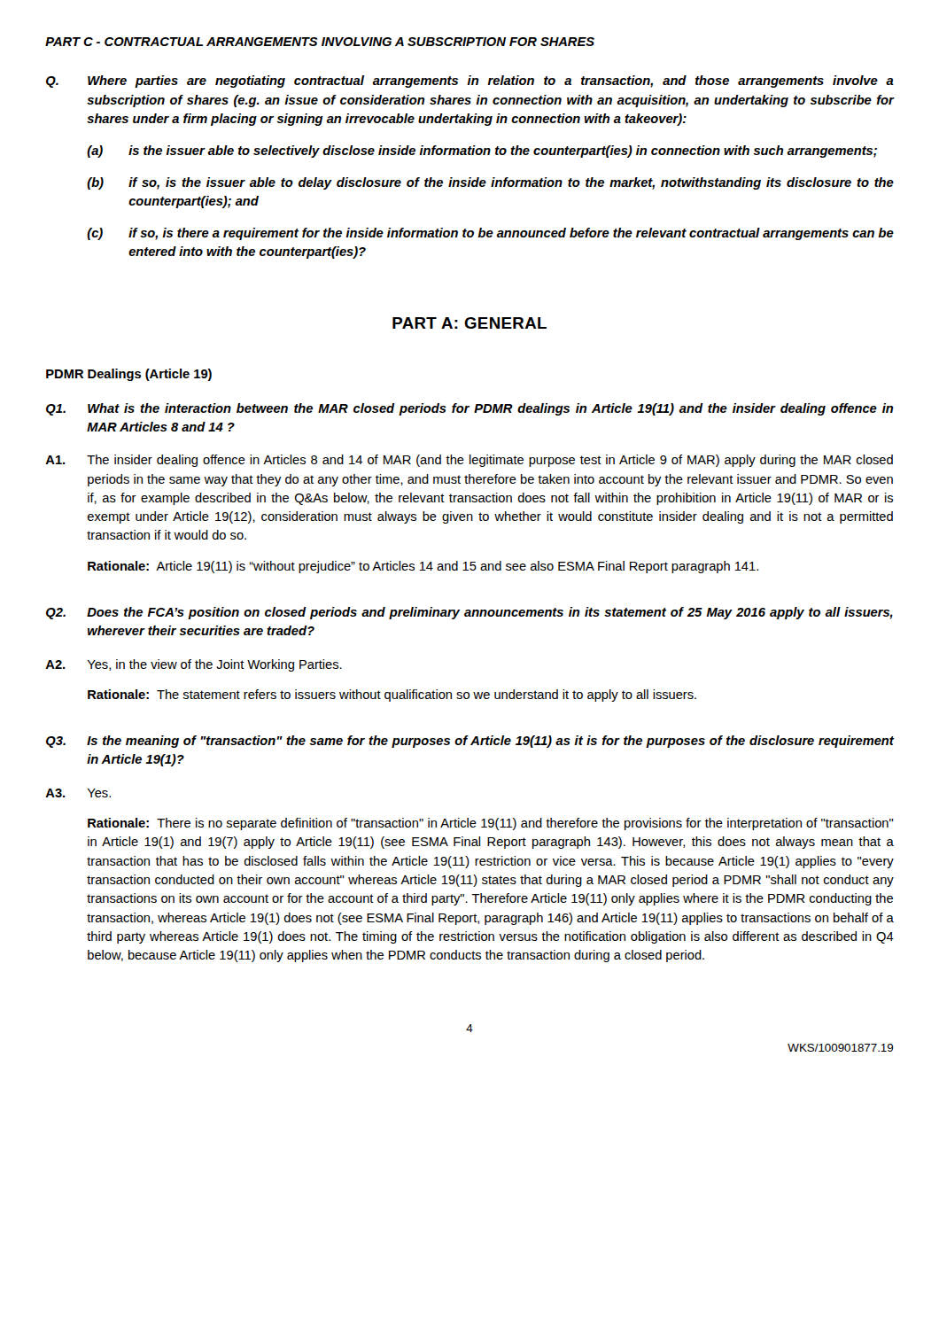PART C - CONTRACTUAL ARRANGEMENTS INVOLVING A SUBSCRIPTION FOR SHARES
Q.
Where parties are negotiating contractual arrangements in relation to a transaction, and those arrangements involve a subscription of shares (e.g. an issue of consideration shares in connection with an acquisition, an undertaking to subscribe for shares under a firm placing or signing an irrevocable undertaking in connection with a takeover):
(a) is the issuer able to selectively disclose inside information to the counterpart(ies) in connection with such arrangements;
(b) if so, is the issuer able to delay disclosure of the inside information to the market, notwithstanding its disclosure to the counterpart(ies); and
(c) if so, is there a requirement for the inside information to be announced before the relevant contractual arrangements can be entered into with the counterpart(ies)?
PART A: GENERAL
PDMR Dealings (Article 19)
Q1.
What is the interaction between the MAR closed periods for PDMR dealings in Article 19(11) and the insider dealing offence in MAR Articles 8 and 14 ?
A1.
The insider dealing offence in Articles 8 and 14 of MAR (and the legitimate purpose test in Article 9 of MAR) apply during the MAR closed periods in the same way that they do at any other time, and must therefore be taken into account by the relevant issuer and PDMR. So even if, as for example described in the Q&As below, the relevant transaction does not fall within the prohibition in Article 19(11) of MAR or is exempt under Article 19(12), consideration must always be given to whether it would constitute insider dealing and it is not a permitted transaction if it would do so.
Rationale: Article 19(11) is “without prejudice” to Articles 14 and 15 and see also ESMA Final Report paragraph 141.
Q2.
Does the FCA’s position on closed periods and preliminary announcements in its statement of 25 May 2016 apply to all issuers, wherever their securities are traded?
A2.
Yes, in the view of the Joint Working Parties.
Rationale: The statement refers to issuers without qualification so we understand it to apply to all issuers.
Q3.
Is the meaning of "transaction" the same for the purposes of Article 19(11) as it is for the purposes of the disclosure requirement in Article 19(1)?
A3.
Yes.
Rationale: There is no separate definition of "transaction" in Article 19(11) and therefore the provisions for the interpretation of "transaction" in Article 19(1) and 19(7) apply to Article 19(11) (see ESMA Final Report paragraph 143). However, this does not always mean that a transaction that has to be disclosed falls within the Article 19(11) restriction or vice versa. This is because Article 19(1) applies to "every transaction conducted on their own account" whereas Article 19(11) states that during a MAR closed period a PDMR "shall not conduct any transactions on its own account or for the account of a third party". Therefore Article 19(11) only applies where it is the PDMR conducting the transaction, whereas Article 19(1) does not (see ESMA Final Report, paragraph 146) and Article 19(11) applies to transactions on behalf of a third party whereas Article 19(1) does not. The timing of the restriction versus the notification obligation is also different as described in Q4 below, because Article 19(11) only applies when the PDMR conducts the transaction during a closed period.
4
WKS/100901877.19